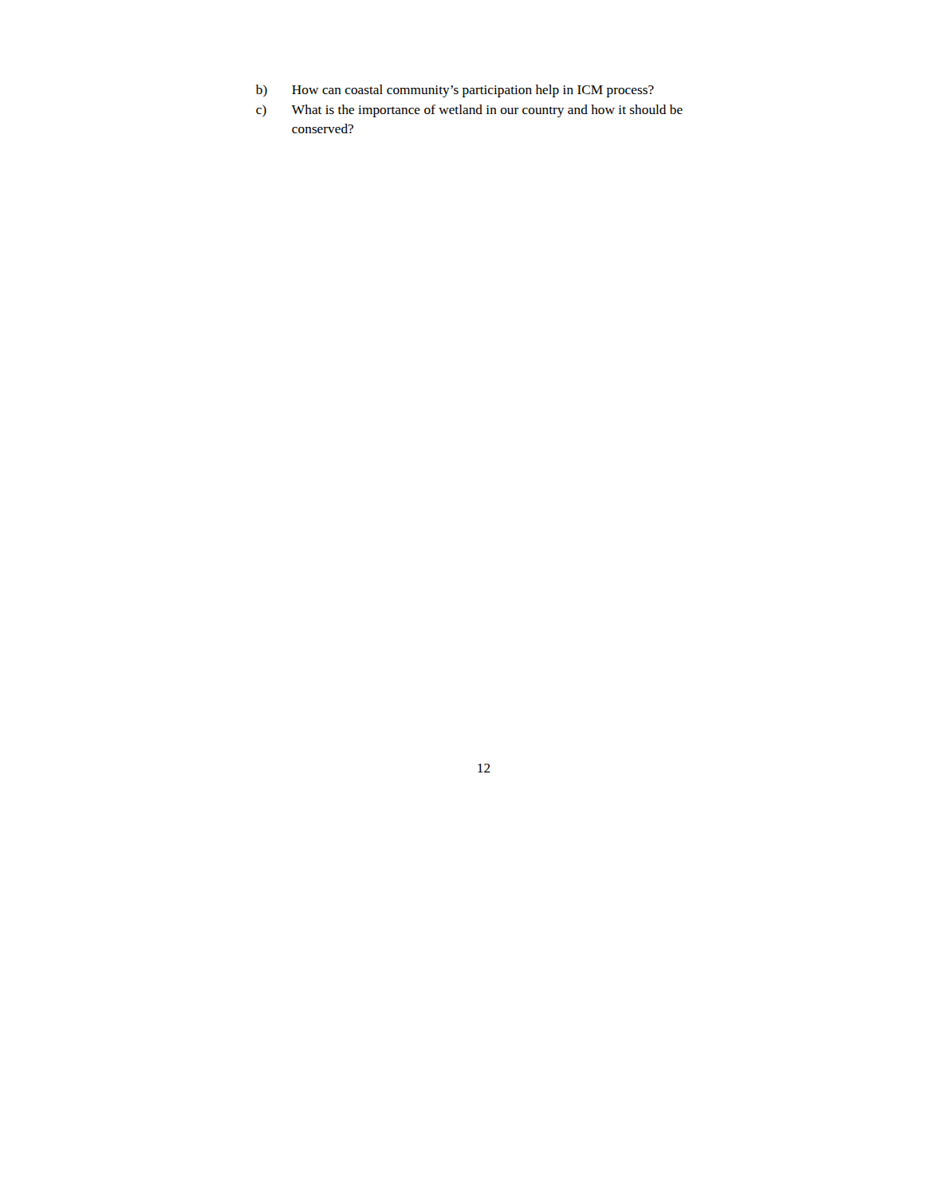b) How can coastal community’s participation help in ICM process?
c) What is the importance of wetland in our country and how it should be conserved?
12